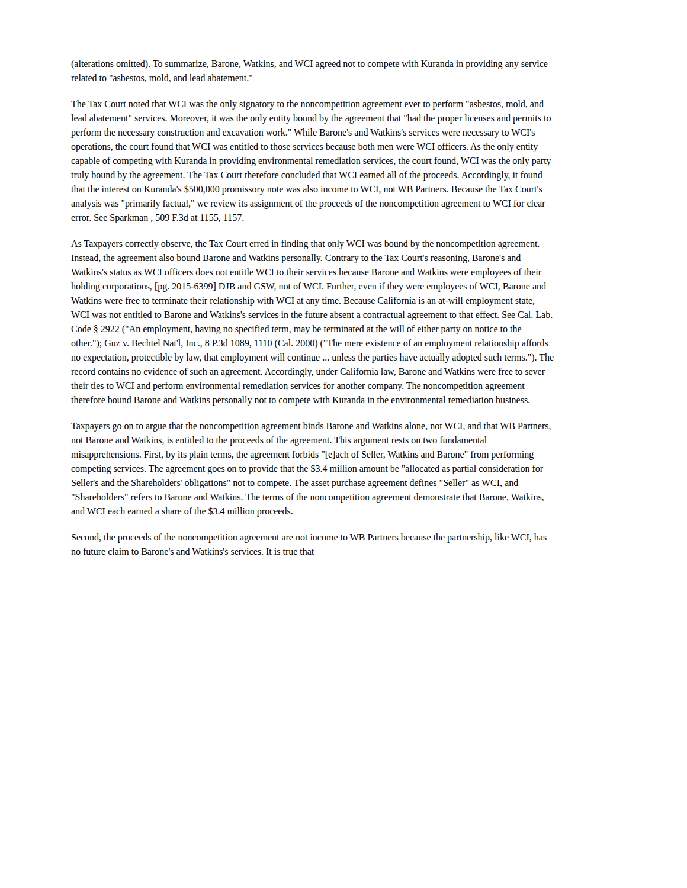(alterations omitted). To summarize, Barone, Watkins, and WCI agreed not to compete with Kuranda in providing any service related to "asbestos, mold, and lead abatement."
The Tax Court noted that WCI was the only signatory to the noncompetition agreement ever to perform "asbestos, mold, and lead abatement" services. Moreover, it was the only entity bound by the agreement that "had the proper licenses and permits to perform the necessary construction and excavation work." While Barone's and Watkins's services were necessary to WCI's operations, the court found that WCI was entitled to those services because both men were WCI officers. As the only entity capable of competing with Kuranda in providing environmental remediation services, the court found, WCI was the only party truly bound by the agreement. The Tax Court therefore concluded that WCI earned all of the proceeds. Accordingly, it found that the interest on Kuranda's $500,000 promissory note was also income to WCI, not WB Partners. Because the Tax Court's analysis was "primarily factual," we review its assignment of the proceeds of the noncompetition agreement to WCI for clear error. See Sparkman , 509 F.3d at 1155, 1157.
As Taxpayers correctly observe, the Tax Court erred in finding that only WCI was bound by the noncompetition agreement. Instead, the agreement also bound Barone and Watkins personally. Contrary to the Tax Court's reasoning, Barone's and Watkins's status as WCI officers does not entitle WCI to their services because Barone and Watkins were employees of their holding corporations, [pg. 2015-6399] DJB and GSW, not of WCI. Further, even if they were employees of WCI, Barone and Watkins were free to terminate their relationship with WCI at any time. Because California is an at-will employment state, WCI was not entitled to Barone and Watkins's services in the future absent a contractual agreement to that effect. See Cal. Lab. Code § 2922 ("An employment, having no specified term, may be terminated at the will of either party on notice to the other."); Guz v. Bechtel Nat'l, Inc., 8 P.3d 1089, 1110 (Cal. 2000) ("The mere existence of an employment relationship affords no expectation, protectible by law, that employment will continue ... unless the parties have actually adopted such terms."). The record contains no evidence of such an agreement. Accordingly, under California law, Barone and Watkins were free to sever their ties to WCI and perform environmental remediation services for another company. The noncompetition agreement therefore bound Barone and Watkins personally not to compete with Kuranda in the environmental remediation business.
Taxpayers go on to argue that the noncompetition agreement binds Barone and Watkins alone, not WCI, and that WB Partners, not Barone and Watkins, is entitled to the proceeds of the agreement. This argument rests on two fundamental misapprehensions. First, by its plain terms, the agreement forbids "[e]ach of Seller, Watkins and Barone" from performing competing services. The agreement goes on to provide that the $3.4 million amount be "allocated as partial consideration for Seller's and the Shareholders' obligations" not to compete. The asset purchase agreement defines "Seller" as WCI, and "Shareholders" refers to Barone and Watkins. The terms of the noncompetition agreement demonstrate that Barone, Watkins, and WCI each earned a share of the $3.4 million proceeds.
Second, the proceeds of the noncompetition agreement are not income to WB Partners because the partnership, like WCI, has no future claim to Barone's and Watkins's services. It is true that